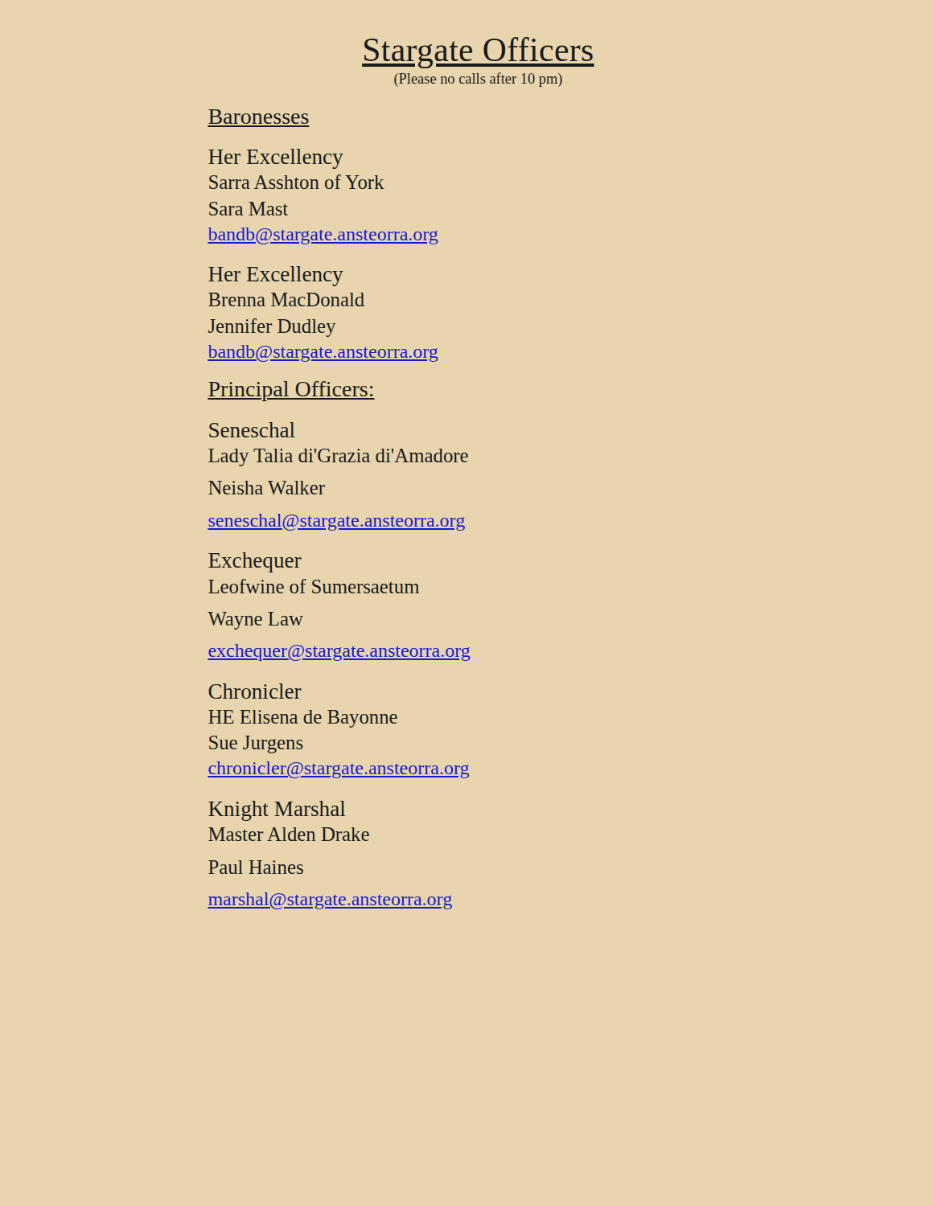Stargate Officers
(Please no calls after 10 pm)
Baronesses
Her Excellency
Sarra Asshton of York
Sara Mast
bandb@stargate.ansteorra.org
Her Excellency
Brenna MacDonald
Jennifer Dudley
bandb@stargate.ansteorra.org
Principal Officers:
Seneschal
Lady Talia di'Grazia di'Amadore
Neisha Walker
seneschal@stargate.ansteorra.org
Exchequer
Leofwine of Sumersaetum
Wayne Law
exchequer@stargate.ansteorra.org
Chronicler
HE Elisena de Bayonne
Sue Jurgens
chronicler@stargate.ansteorra.org
Knight Marshal
Master Alden Drake
Paul Haines
marshal@stargate.ansteorra.org